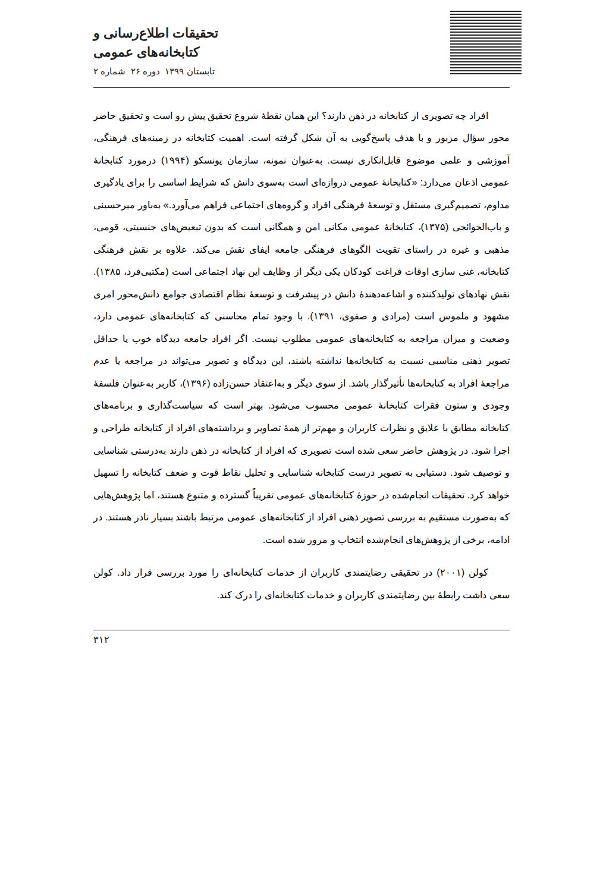تحقیقات اطلاع‌رسانی و کتابخانه‌های عمومی
تابستان ۱۳۹۹ دوره ۲۶ شماره ۲
افراد چه تصویری از کتابخانه در ذهن دارند؟ این همان نقطهٔ شروع تحقیق پیش رو است و تحقیق حاضر محور سؤال مزبور و با هدف پاسخ‌گویی به آن شکل گرفته است. اهمیت کتابخانه در زمینه‌های فرهنگی، آموزشی و علمی موضوع قابل‌انکاری نیست. به‌عنوان نمونه، سازمان یونسکو (۱۹۹۴) درمورد کتابخانهٔ عمومی اذعان می‌دارد: «کتابخانهٔ عمومی دروازه‌ای است به‌سوی دانش که شرایط اساسی را برای یادگیری مداوم، تصمیم‌گیری مستقل و توسعهٔ فرهنگی افراد و گروه‌های اجتماعی فراهم می‌آورد.» به‌باور میرحسینی و باب‌الحوائجی (۱۳۷۵)، کتابخانهٔ عمومی مکانی امن و همگانی است که بدون تبعیض‌های جنسیتی، قومی، مذهبی و غیره در راستای تقویت الگوهای فرهنگی جامعه ایفای نقش می‌کند. علاوه بر نقش فرهنگی کتابخانه، غنی سازی اوقات فراغت کودکان یکی دیگر از وظایف این نهاد اجتماعی است (مکتبی‌فرد، ۱۳۸۵). نقش نهادهای تولیدکننده و اشاعه‌دهندهٔ دانش در پیشرفت و توسعهٔ نظام اقتصادی جوامع دانش‌محور امری مشهود و ملموس است (مرادی و صفوی، ۱۳۹۱). با وجود تمام محاسنی که کتابخانه‌های عمومی دارد، وضعیت و میزان مراجعه به کتابخانه‌های عمومی مطلوب نیست. اگر افراد جامعه دیدگاه خوب یا حداقل تصویر ذهنی مناسبی نسبت به کتابخانه‌ها نداشته باشند، این دیدگاه و تصویر می‌تواند در مراجعه یا عدم مراجعهٔ افراد به کتابخانه‌ها تأثیرگذار باشد. از سوی دیگر و به‌اعتقاد حسن‌زاده (۱۳۹۶)، کاربر به‌عنوان فلسفهٔ وجودی و ستون فقرات کتابخانهٔ عمومی محسوب می‌شود. بهتر است که سیاست‌گذاری و برنامه‌های کتابخانه مطابق با علایق و نظرات کاربران و مهم‌تر از همهٔ تصاویر و برداشته‌های افراد از کتابخانه طراحی و اجرا شود. در پژوهش حاضر سعی شده است تصویری که افراد از کتابخانه در ذهن دارند به‌درستی شناسایی و توصیف شود. دستیابی به تصویر درست کتابخانه شناسایی و تحلیل نقاط قوت و ضعف کتابخانه را تسهیل خواهد کرد. تحقیقات انجام‌شده در حوزهٔ کتابخانه‌های عمومی تقریباً گسترده و متنوع هستند، اما پژوهش‌هایی که به‌صورت مستقیم به بررسی تصویر ذهنی افراد از کتابخانه‌های عمومی مرتبط باشند بسیار نادر هستند. در ادامه، برخی از پژوهش‌های انجام‌شده انتخاب و مرور شده است.
کولن (۲۰۰۱) در تحقیقی رضایتمندی کاربران از خدمات کتابخانه‌ای را مورد بررسی قرار داد. کولن سعی داشت رابطهٔ بین رضایتمندی کاربران و خدمات کتابخانه‌ای را درک کند.
۳۱۲